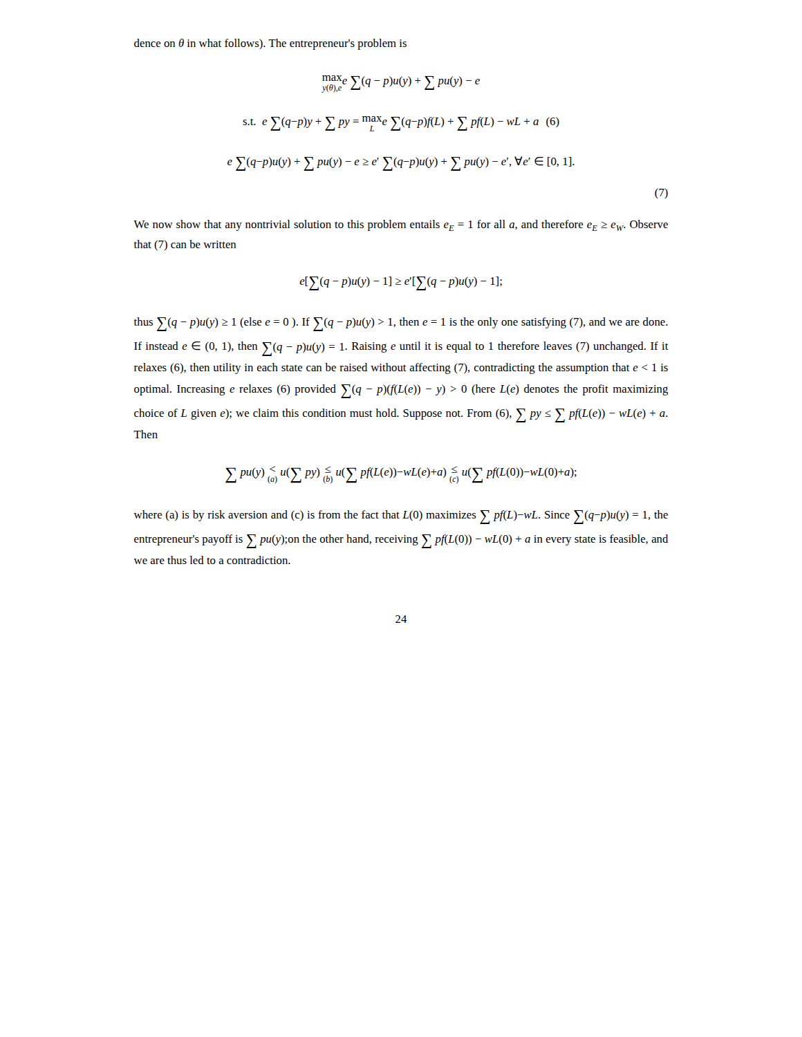dence on θ in what follows). The entrepreneur's problem is
max y(θ),e e ∑(q − p)u(y) + ∑ pu(y) − e
s.t. e ∑(q−p)y + ∑ py = max L e ∑(q−p)f(L) + ∑ pf(L) − wL + a (6)
e ∑(q−p)u(y) + ∑ pu(y) − e ≥ e′ ∑(q−p)u(y) + ∑ pu(y) − e′, ∀e′ ∈ [0, 1].
(7)
We now show that any nontrivial solution to this problem entails eE = 1 for all a, and therefore eE ≥ eW. Observe that (7) can be written
e[∑(q − p)u(y) − 1] ≥ e′[∑(q − p)u(y) − 1];
thus ∑(q − p)u(y) ≥ 1 (else e = 0 ). If ∑(q − p)u(y) > 1, then e = 1 is the only one satisfying (7), and we are done. If instead e ∈ (0, 1), then ∑(q − p)u(y) = 1. Raising e until it is equal to 1 therefore leaves (7) unchanged. If it relaxes (6), then utility in each state can be raised without affecting (7), contradicting the assumption that e < 1 is optimal. Increasing e relaxes (6) provided ∑(q − p)(f(L(e)) − y) > 0 (here L(e) denotes the profit maximizing choice of L given e); we claim this condition must hold. Suppose not. From (6), ∑ py ≤ ∑ pf(L(e)) − wL(e) + a. Then
∑ pu(y) <(a) u(∑ py) ≤(b) u(∑ pf(L(e))−wL(e)+a) ≤(c) u(∑ pf(L(0))−wL(0)+a);
where (a) is by risk aversion and (c) is from the fact that L(0) maximizes ∑ pf(L)−wL. Since ∑(q−p)u(y) = 1, the entrepreneur's payoff is ∑ pu(y); on the other hand, receiving ∑ pf(L(0)) − wL(0) + a in every state is feasible, and we are thus led to a contradiction.
24